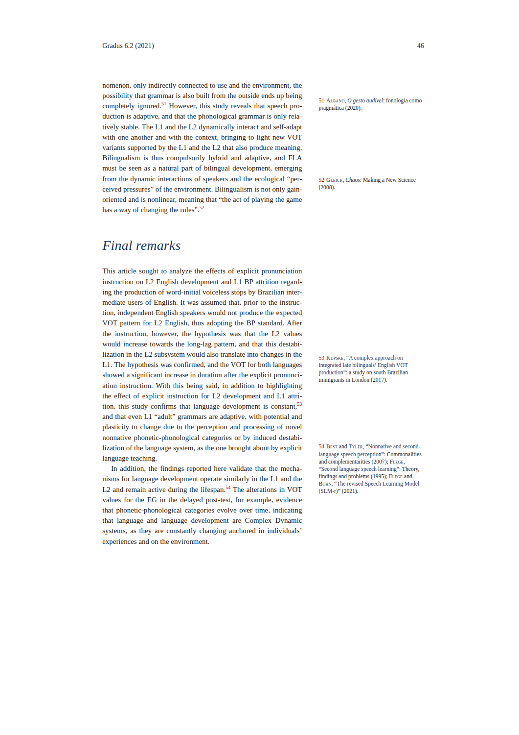Gradus 6.2 (2021)
46
nomenon, only indirectly connected to use and the environment, the possibility that grammar is also built from the outside ends up being completely ignored.51 However, this study reveals that speech production is adaptive, and that the phonological grammar is only relatively stable. The L1 and the L2 dynamically interact and self-adapt with one another and with the context, bringing to light new VOT variants supported by the L1 and the L2 that also produce meaning. Bilingualism is thus compulsorily hybrid and adaptive, and FLA must be seen as a natural part of bilingual development, emerging from the dynamic interactions of speakers and the ecological “perceived pressures” of the environment. Bilingualism is not only gain-oriented and is nonlinear, meaning that “the act of playing the game has a way of changing the rules”.52
Final remarks
This article sought to analyze the effects of explicit pronunciation instruction on L2 English development and L1 BP attrition regarding the production of word-initial voiceless stops by Brazilian intermediate users of English. It was assumed that, prior to the instruction, independent English speakers would not produce the expected VOT pattern for L2 English, thus adopting the BP standard. After the instruction, however, the hypothesis was that the L2 values would increase towards the long-lag pattern, and that this destabilization in the L2 subsystem would also translate into changes in the L1. The hypothesis was confirmed, and the VOT for both languages showed a significant increase in duration after the explicit pronunciation instruction. With this being said, in addition to highlighting the effect of explicit instruction for L2 development and L1 attrition, this study confirms that language development is constant,53 and that even L1 “adult” grammars are adaptive, with potential and plasticity to change due to the perception and processing of novel nonnative phonetic-phonological categories or by induced destabilization of the language system, as the one brought about by explicit language teaching.
In addition, the findings reported here validate that the mechanisms for language development operate similarly in the L1 and the L2 and remain active during the lifespan.54 The alterations in VOT values for the EG in the delayed post-test, for example, evidence that phonetic-phonological categories evolve over time, indicating that language and language development are Complex Dynamic systems, as they are constantly changing anchored in individuals’ experiences and on the environment.
51 Albano, O gesto audível: fonologia como pragmática (2020).
52 Gleick, Chaos: Making a New Science (2008).
53 Kupske, “A complex approach on integrated late bilinguals’ English VOT production”: a study on south Brazilian immigrants in London (2017).
54 Best and Tyler, “Nonnative and second-language speech perception”: Commonalities and complementarities (2007); Flege, “Second language speech learning”: Theory, findings and problems (1995); Flege and Bohn, “The revised Speech Learning Model (SLM-r)” (2021).